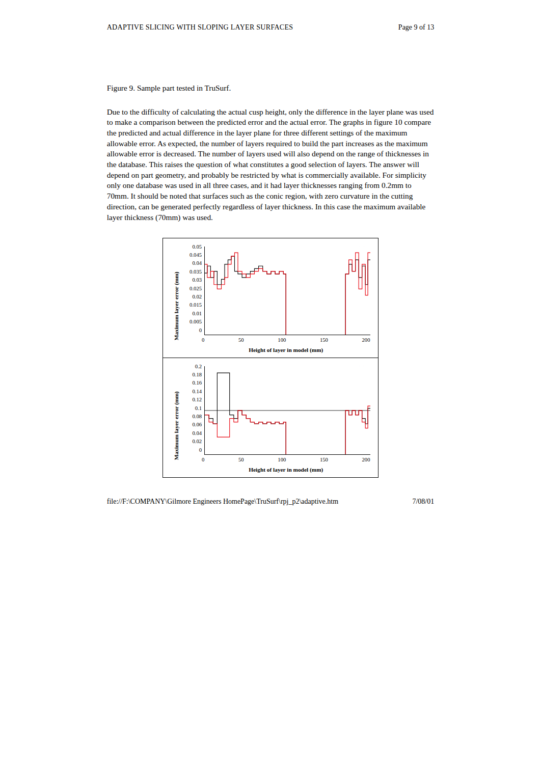ADAPTIVE SLICING WITH SLOPING LAYER SURFACES Page 9 of 13
Figure 9. Sample part tested in TruSurf.
Due to the difficulty of calculating the actual cusp height, only the difference in the layer plane was used to make a comparison between the predicted error and the actual error. The graphs in figure 10 compare the predicted and actual difference in the layer plane for three different settings of the maximum allowable error. As expected, the number of layers required to build the part increases as the maximum allowable error is decreased. The number of layers used will also depend on the range of thicknesses in the database. This raises the question of what constitutes a good selection of layers. The answer will depend on part geometry, and probably be restricted by what is commercially available. For simplicity only one database was used in all three cases, and it had layer thicknesses ranging from 0.2mm to 70mm. It should be noted that surfaces such as the conic region, with zero curvature in the cutting direction, can be generated perfectly regardless of layer thickness. In this case the maximum available layer thickness (70mm) was used.
(b)
Maximum layer error (mm)
0.05 0.045 0.04 0.035 0.03 0.025 0.02 0.015 0.01 0.005 0
050100150200
Height of layer in model (mm)
(a)
Maximum layer error (mm)
0.2 0.18 0.16 0.14 0.12 0.1 0.08 0.06 0.04 0.02 0
050100150200
Height of layer in model (mm)
file://F:\COMPANY\Gilmore Engineers HomePage\TruSurf\rpj_p2\adaptive.htm 7/08/01